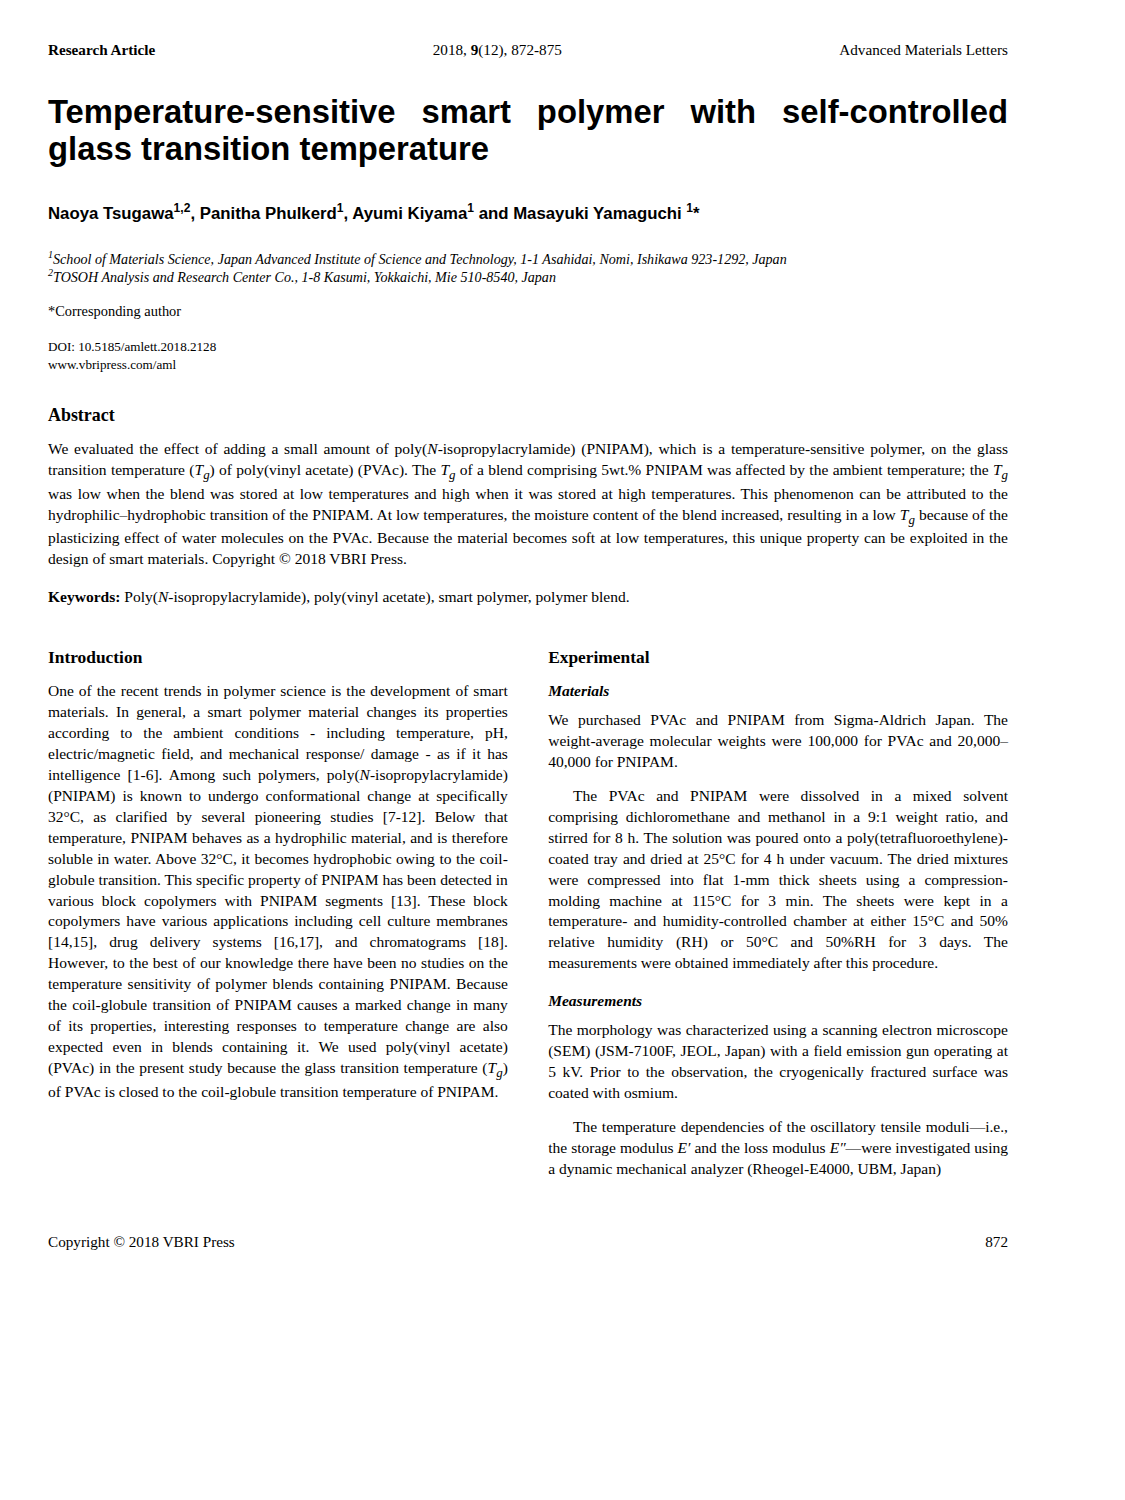Research Article 2018, 9(12), 872-875 Advanced Materials Letters
Temperature-sensitive smart polymer with self-controlled glass transition temperature
Naoya Tsugawa1,2, Panitha Phulkerd1, Ayumi Kiyama1 and Masayuki Yamaguchi 1*
1School of Materials Science, Japan Advanced Institute of Science and Technology, 1-1 Asahidai, Nomi, Ishikawa 923-1292, Japan
2TOSOH Analysis and Research Center Co., 1-8 Kasumi, Yokkaichi, Mie 510-8540, Japan
*Corresponding author
DOI: 10.5185/amlett.2018.2128
www.vbripress.com/aml
Abstract
We evaluated the effect of adding a small amount of poly(N-isopropylacrylamide) (PNIPAM), which is a temperature-sensitive polymer, on the glass transition temperature (Tg) of poly(vinyl acetate) (PVAc). The Tg of a blend comprising 5wt.% PNIPAM was affected by the ambient temperature; the Tg was low when the blend was stored at low temperatures and high when it was stored at high temperatures. This phenomenon can be attributed to the hydrophilic–hydrophobic transition of the PNIPAM. At low temperatures, the moisture content of the blend increased, resulting in a low Tg because of the plasticizing effect of water molecules on the PVAc. Because the material becomes soft at low temperatures, this unique property can be exploited in the design of smart materials. Copyright © 2018 VBRI Press.
Keywords: Poly(N-isopropylacrylamide), poly(vinyl acetate), smart polymer, polymer blend.
Introduction
One of the recent trends in polymer science is the development of smart materials. In general, a smart polymer material changes its properties according to the ambient conditions - including temperature, pH, electric/magnetic field, and mechanical response/ damage - as if it has intelligence [1-6]. Among such polymers, poly(N-isopropylacrylamide) (PNIPAM) is known to undergo conformational change at specifically 32°C, as clarified by several pioneering studies [7-12]. Below that temperature, PNIPAM behaves as a hydrophilic material, and is therefore soluble in water. Above 32°C, it becomes hydrophobic owing to the coil-globule transition. This specific property of PNIPAM has been detected in various block copolymers with PNIPAM segments [13]. These block copolymers have various applications including cell culture membranes [14,15], drug delivery systems [16,17], and chromatograms [18]. However, to the best of our knowledge there have been no studies on the temperature sensitivity of polymer blends containing PNIPAM. Because the coil-globule transition of PNIPAM causes a marked change in many of its properties, interesting responses to temperature change are also expected even in blends containing it. We used poly(vinyl acetate) (PVAc) in the present study because the glass transition temperature (Tg) of PVAc is closed to the coil-globule transition temperature of PNIPAM.
Experimental
Materials
We purchased PVAc and PNIPAM from Sigma-Aldrich Japan. The weight-average molecular weights were 100,000 for PVAc and 20,000–40,000 for PNIPAM.
The PVAc and PNIPAM were dissolved in a mixed solvent comprising dichloromethane and methanol in a 9:1 weight ratio, and stirred for 8 h. The solution was poured onto a poly(tetrafluoroethylene)-coated tray and dried at 25°C for 4 h under vacuum. The dried mixtures were compressed into flat 1-mm thick sheets using a compression-molding machine at 115°C for 3 min. The sheets were kept in a temperature- and humidity-controlled chamber at either 15°C and 50% relative humidity (RH) or 50°C and 50%RH for 3 days. The measurements were obtained immediately after this procedure.
Measurements
The morphology was characterized using a scanning electron microscope (SEM) (JSM-7100F, JEOL, Japan) with a field emission gun operating at 5 kV. Prior to the observation, the cryogenically fractured surface was coated with osmium.
The temperature dependencies of the oscillatory tensile moduli—i.e., the storage modulus E′ and the loss modulus E″—were investigated using a dynamic mechanical analyzer (Rheogel-E4000, UBM, Japan)
Copyright © 2018 VBRI Press 872